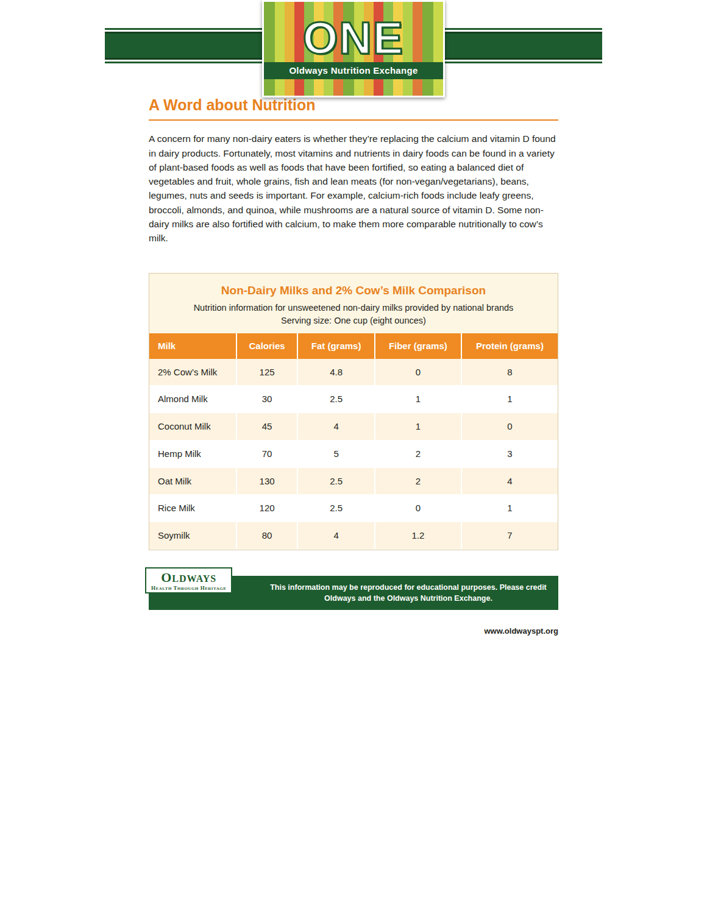ONE
Oldways Nutrition Exchange
A Word about Nutrition
A concern for many non-dairy eaters is whether they’re replacing the calcium and vitamin D found in dairy products. Fortunately, most vitamins and nutrients in dairy foods can be found in a variety of plant-based foods as well as foods that have been fortified, so eating a balanced diet of vegetables and fruit, whole grains, fish and lean meats (for non-vegan/vegetarians), beans, legumes, nuts and seeds is important. For example, calcium-rich foods include leafy greens, broccoli, almonds, and quinoa, while mushrooms are a natural source of vitamin D. Some non-dairy milks are also fortified with calcium, to make them more comparable nutritionally to cow’s milk.
Non-Dairy Milks and 2% Cow’s Milk Comparison
Nutrition information for unsweetened non-dairy milks provided by national brands
Serving size: One cup (eight ounces)
| Milk | Calories | Fat (grams) | Fiber (grams) | Protein (grams) |
| --- | --- | --- | --- | --- |
| 2% Cow’s Milk | 125 | 4.8 | 0 | 8 |
| Almond Milk | 30 | 2.5 | 1 | 1 |
| Coconut Milk | 45 | 4 | 1 | 0 |
| Hemp Milk | 70 | 5 | 2 | 3 |
| Oat Milk | 130 | 2.5 | 2 | 4 |
| Rice Milk | 120 | 2.5 | 0 | 1 |
| Soymilk | 80 | 4 | 1.2 | 7 |
OLDWAYS
HEALTH THROUGH HERITAGE
This information may be reproduced for educational purposes. Please credit Oldways and the Oldways Nutrition Exchange.
www.oldwayspt.org